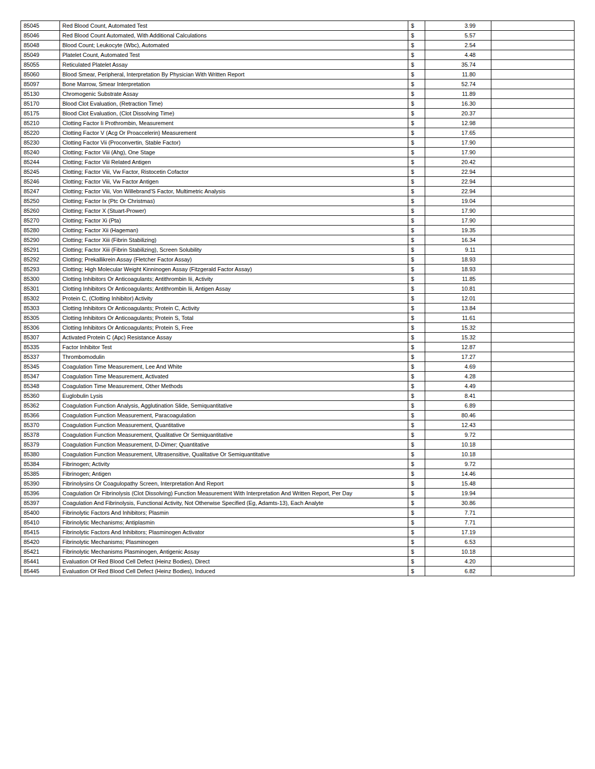| 85045 | Red Blood Count, Automated Test | $ | 3.99 | |
| 85046 | Red Blood Count Automated, With Additional Calculations | $ | 5.57 | |
| 85048 | Blood Count; Leukocyte (Wbc), Automated | $ | 2.54 | |
| 85049 | Platelet Count, Automated Test | $ | 4.48 | |
| 85055 | Reticulated Platelet Assay | $ | 35.74 | |
| 85060 | Blood Smear, Peripheral, Interpretation By Physician With Written Report | $ | 11.80 | |
| 85097 | Bone Marrow, Smear Interpretation | $ | 52.74 | |
| 85130 | Chromogenic Substrate Assay | $ | 11.89 | |
| 85170 | Blood Clot Evaluation, (Retraction Time) | $ | 16.30 | |
| 85175 | Blood Clot Evaluation, (Clot Dissolving Time) | $ | 20.37 | |
| 85210 | Clotting Factor Ii Prothrombin, Measurement | $ | 12.98 | |
| 85220 | Clotting Factor V (Acg Or Proaccelerin) Measurement | $ | 17.65 | |
| 85230 | Clotting Factor Vii (Proconvertin, Stable Factor) | $ | 17.90 | |
| 85240 | Clotting; Factor Viii (Ahg), One Stage | $ | 17.90 | |
| 85244 | Clotting; Factor Viii Related Antigen | $ | 20.42 | |
| 85245 | Clotting; Factor Viii, Vw Factor, Ristocetin Cofactor | $ | 22.94 | |
| 85246 | Clotting; Factor Viii, Vw Factor Antigen | $ | 22.94 | |
| 85247 | Clotting; Factor Viii, Von Willebrand'S Factor, Multimetric Analysis | $ | 22.94 | |
| 85250 | Clotting; Factor Ix (Ptc Or Christmas) | $ | 19.04 | |
| 85260 | Clotting; Factor X (Stuart-Prower) | $ | 17.90 | |
| 85270 | Clotting; Factor Xi (Pta) | $ | 17.90 | |
| 85280 | Clotting; Factor Xii (Hageman) | $ | 19.35 | |
| 85290 | Clotting; Factor Xiii (Fibrin Stabilizing) | $ | 16.34 | |
| 85291 | Clotting; Factor Xiii (Fibrin Stabilizing), Screen Solubility | $ | 9.11 | |
| 85292 | Clotting; Prekallikrein Assay (Fletcher Factor Assay) | $ | 18.93 | |
| 85293 | Clotting; High Molecular Weight Kinninogen Assay (Fitzgerald Factor Assay) | $ | 18.93 | |
| 85300 | Clotting Inhibitors Or Anticoagulants; Antithrombin Iii, Activity | $ | 11.85 | |
| 85301 | Clotting Inhibitors Or Anticoagulants; Antithrombin Iii, Antigen Assay | $ | 10.81 | |
| 85302 | Protein C, (Clotting Inhibitor) Activity | $ | 12.01 | |
| 85303 | Clotting Inhibitors Or Anticoagulants; Protein C, Activity | $ | 13.84 | |
| 85305 | Clotting Inhibitors Or Anticoagulants; Protein S, Total | $ | 11.61 | |
| 85306 | Clotting Inhibitors Or Anticoagulants; Protein S, Free | $ | 15.32 | |
| 85307 | Activated Protein C (Apc) Resistance Assay | $ | 15.32 | |
| 85335 | Factor Inhibitor Test | $ | 12.87 | |
| 85337 | Thrombomodulin | $ | 17.27 | |
| 85345 | Coagulation Time Measurement, Lee And White | $ | 4.69 | |
| 85347 | Coagulation Time Measurement, Activated | $ | 4.28 | |
| 85348 | Coagulation Time Measurement, Other Methods | $ | 4.49 | |
| 85360 | Euglobulin Lysis | $ | 8.41 | |
| 85362 | Coagulation Function Analysis, Agglutination Slide, Semiquantitative | $ | 6.89 | |
| 85366 | Coagulation Function Measurement, Paracoagulation | $ | 80.46 | |
| 85370 | Coagulation Function Measurement, Quantitative | $ | 12.43 | |
| 85378 | Coagulation Function Measurement, Qualitative Or Semiquantitative | $ | 9.72 | |
| 85379 | Coagulation Function Measurement, D-Dimer; Quantitative | $ | 10.18 | |
| 85380 | Coagulation Function Measurement, Ultrasensitive, Qualitative Or Semiquantitative | $ | 10.18 | |
| 85384 | Fibrinogen; Activity | $ | 9.72 | |
| 85385 | Fibrinogen; Antigen | $ | 14.46 | |
| 85390 | Fibrinolysins Or Coagulopathy Screen, Interpretation And Report | $ | 15.48 | |
| 85396 | Coagulation Or Fibrinolysis (Clot Dissolving) Function Measurement With Interpretation And Written Report, Per Day | $ | 19.94 | |
| 85397 | Coagulation And Fibrinolysis, Functional Activity, Not Otherwise Specified (Eg, Adamts-13), Each Analyte | $ | 30.86 | |
| 85400 | Fibrinolytic Factors And Inhibitors; Plasmin | $ | 7.71 | |
| 85410 | Fibrinolytic Mechanisms; Antiplasmin | $ | 7.71 | |
| 85415 | Fibrinolytic Factors And Inhibitors; Plasminogen Activator | $ | 17.19 | |
| 85420 | Fibrinolytic Mechanisms; Plasminogen | $ | 6.53 | |
| 85421 | Fibrinolytic Mechanisms Plasminogen, Antigenic Assay | $ | 10.18 | |
| 85441 | Evaluation Of Red Blood Cell Defect (Heinz Bodies), Direct | $ | 4.20 | |
| 85445 | Evaluation Of Red Blood Cell Defect (Heinz Bodies), Induced | $ | 6.82 | |